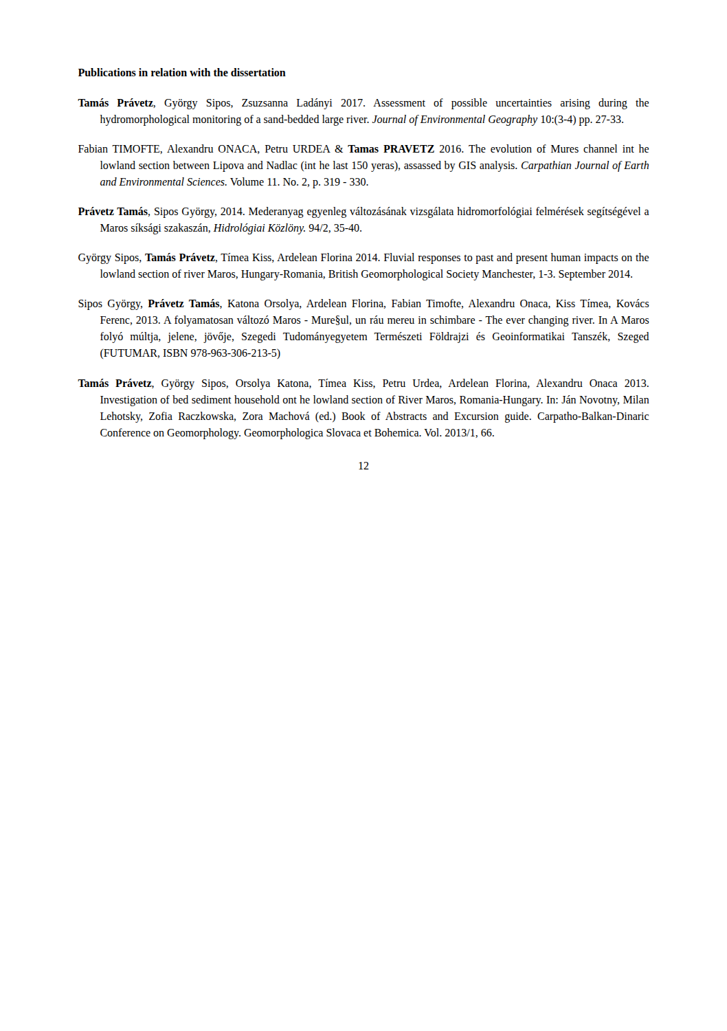Publications in relation with the dissertation
Tamás Právetz, György Sipos, Zsuzsanna Ladányi 2017. Assessment of possible uncertainties arising during the hydromorphological monitoring of a sand-bedded large river. Journal of Environmental Geography 10:(3-4) pp. 27-33.
Fabian TIMOFTE, Alexandru ONACA, Petru URDEA & Tamas PRAVETZ 2016. The evolution of Mures channel int he lowland section between Lipova and Nadlac (int he last 150 yeras), assassed by GIS analysis. Carpathian Journal of Earth and Environmental Sciences. Volume 11. No. 2, p. 319 - 330.
Právetz Tamás, Sipos György, 2014. Mederanyag egyenleg változásának vizsgálata hidromorfológiai felmérések segítségével a Maros síksági szakaszán, Hidrológiai Közlöny. 94/2, 35-40.
György Sipos, Tamás Právetz, Tímea Kiss, Ardelean Florina 2014. Fluvial responses to past and present human impacts on the lowland section of river Maros, Hungary-Romania, British Geomorphological Society Manchester, 1-3. September 2014.
Sipos György, Právetz Tamás, Katona Orsolya, Ardelean Florina, Fabian Timofte, Alexandru Onaca, Kiss Tímea, Kovács Ferenc, 2013. A folyamatosan változó Maros - Mure§ul, un ráu mereu in schimbare - The ever changing river. In A Maros folyó múltja, jelene, jövője, Szegedi Tudományegyetem Természeti Földrajzi és Geoinformatikai Tanszék, Szeged (FUTUMAR, ISBN 978-963-306-213-5)
Tamás Právetz, György Sipos, Orsolya Katona, Tímea Kiss, Petru Urdea, Ardelean Florina, Alexandru Onaca 2013. Investigation of bed sediment household ont he lowland section of River Maros, Romania-Hungary. In: Ján Novotny, Milan Lehotsky, Zofia Raczkowska, Zora Machová (ed.) Book of Abstracts and Excursion guide. Carpatho-Balkan-Dinaric Conference on Geomorphology. Geomorphologica Slovaca et Bohemica. Vol. 2013/1, 66.
12